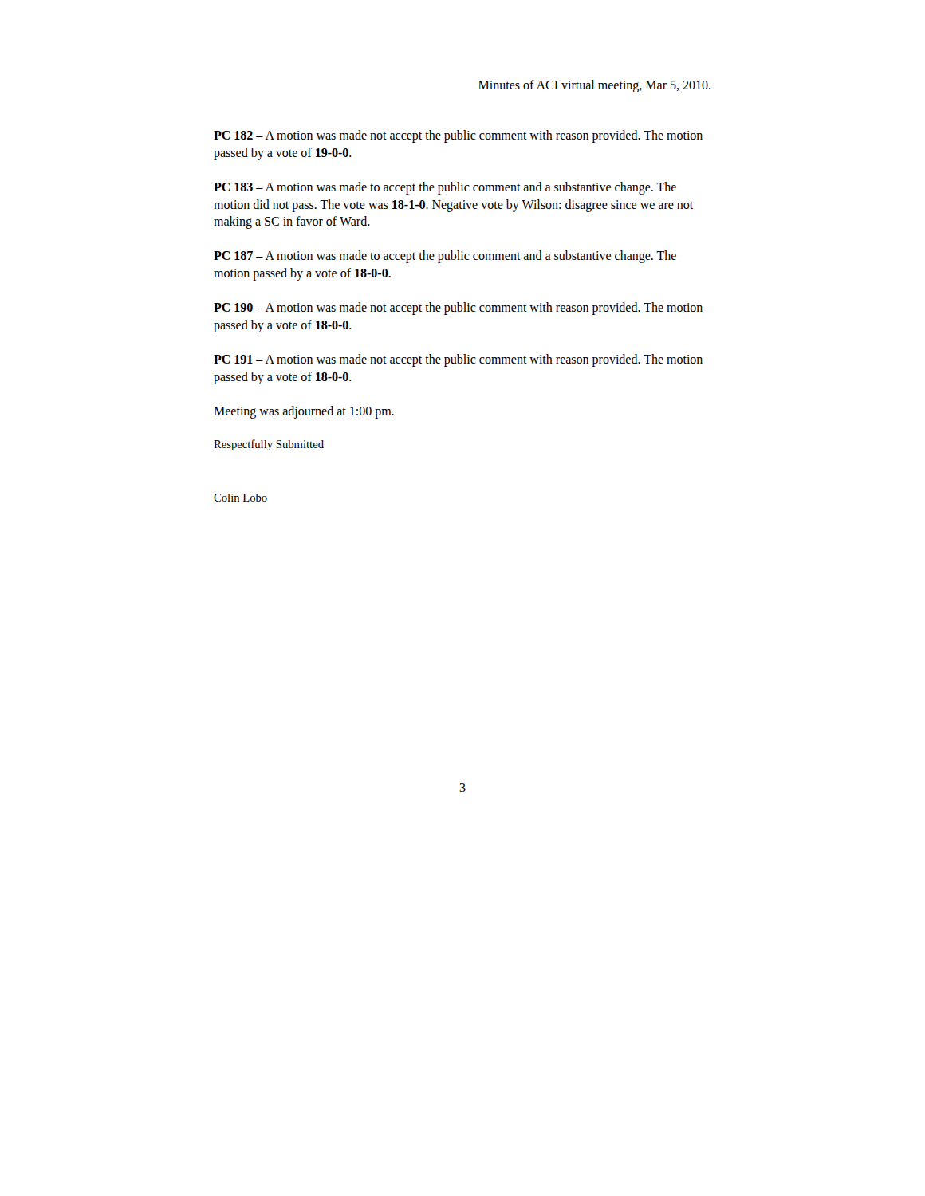Minutes of ACI virtual meeting, Mar 5, 2010.
PC 182 – A motion was made not accept the public comment with reason provided. The motion passed by a vote of 19-0-0.
PC 183 – A motion was made to accept the public comment and a substantive change. The motion did not pass. The vote was 18-1-0. Negative vote by Wilson: disagree since we are not making a SC in favor of Ward.
PC 187 – A motion was made to accept the public comment and a substantive change. The motion passed by a vote of 18-0-0.
PC 190 – A motion was made not accept the public comment with reason provided. The motion passed by a vote of 18-0-0.
PC 191 – A motion was made not accept the public comment with reason provided. The motion passed by a vote of 18-0-0.
Meeting was adjourned at 1:00 pm.
Respectfully Submitted
Colin Lobo
3